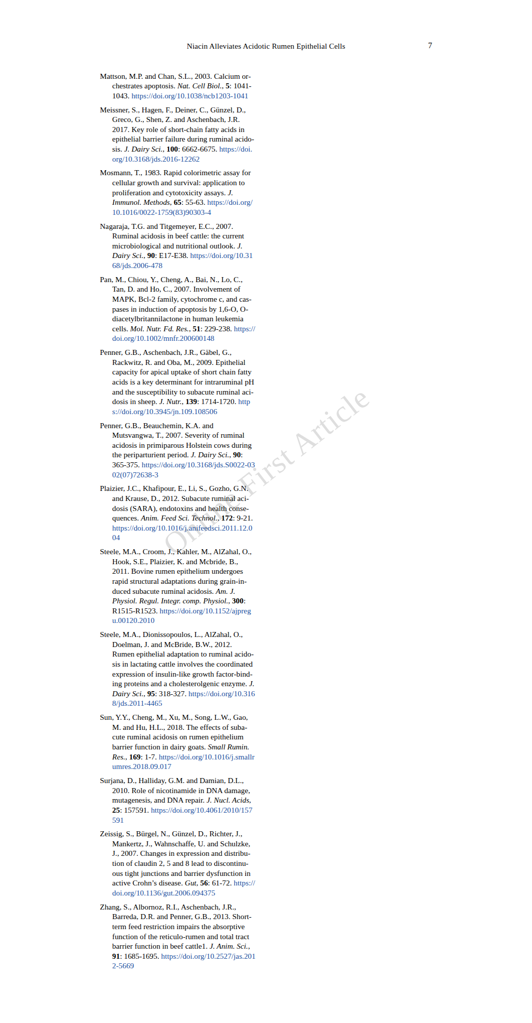Online First Article
Niacin Alleviates Acidotic Rumen Epithelial Cells 7
Mattson, M.P. and Chan, S.L., 2003. Calcium orchestrates apoptosis. Nat. Cell Biol., 5: 1041-1043. https://doi.org/10.1038/ncb1203-1041
Meissner, S., Hagen, F., Deiner, C., Günzel, D., Greco, G., Shen, Z. and Aschenbach, J.R. 2017. Key role of short-chain fatty acids in epithelial barrier failure during ruminal acidosis. J. Dairy Sci., 100: 6662-6675. https://doi.org/10.3168/jds.2016-12262
Mosmann, T., 1983. Rapid colorimetric assay for cellular growth and survival: application to proliferation and cytotoxicity assays. J. Immunol. Methods, 65: 55-63. https://doi.org/10.1016/0022-1759(83)90303-4
Nagaraja, T.G. and Titgemeyer, E.C., 2007. Ruminal acidosis in beef cattle: the current microbiological and nutritional outlook. J. Dairy Sci., 90: E17-E38. https://doi.org/10.3168/jds.2006-478
Pan, M., Chiou, Y., Cheng, A., Bai, N., Lo, C., Tan, D. and Ho, C., 2007. Involvement of MAPK, Bcl-2 family, cytochrome c, and caspases in induction of apoptosis by 1,6-O, O-diacetylbritannilactone in human leukemia cells. Mol. Nutr. Fd. Res., 51: 229-238. https://doi.org/10.1002/mnfr.200600148
Penner, G.B., Aschenbach, J.R., Gäbel, G., Rackwitz, R. and Oba, M., 2009. Epithelial capacity for apical uptake of short chain fatty acids is a key determinant for intraruminal pH and the susceptibility to subacute ruminal acidosis in sheep. J. Nutr., 139: 1714-1720. https://doi.org/10.3945/jn.109.108506
Penner, G.B., Beauchemin, K.A. and Mutsvangwa, T., 2007. Severity of ruminal acidosis in primiparous Holstein cows during the periparturient period. J. Dairy Sci., 90: 365-375. https://doi.org/10.3168/jds.S0022-0302(07)72638-3
Plaizier, J.C., Khafipour, E., Li, S., Gozho, G.N. and Krause, D., 2012. Subacute ruminal acidosis (SARA), endotoxins and health consequences. Anim. Feed Sci. Technol., 172: 9-21. https://doi.org/10.1016/j.anifeedsci.2011.12.004
Steele, M.A., Croom, J., Kahler, M., AlZahal, O., Hook, S.E., Plaizier, K. and Mcbride, B., 2011. Bovine rumen epithelium undergoes rapid structural adaptations during grain-induced subacute ruminal acidosis. Am. J. Physiol. Regul. Integr. comp. Physiol., 300: R1515-R1523. https://doi.org/10.1152/ajpregu.00120.2010
Steele, M.A., Dionissopoulos, L., AlZahal, O., Doelman, J. and McBride, B.W., 2012. Rumen epithelial adaptation to ruminal acidosis in lactating cattle involves the coordinated expression of insulin-like growth factor-binding proteins and a cholesterolgenic enzyme. J. Dairy Sci., 95: 318-327. https://doi.org/10.3168/jds.2011-4465
Sun, Y.Y., Cheng, M., Xu, M., Song, L.W., Gao, M. and Hu, H.L., 2018. The effects of subacute ruminal acidosis on rumen epithelium barrier function in dairy goats. Small Rumin. Res., 169: 1-7. https://doi.org/10.1016/j.smallrumres.2018.09.017
Surjana, D., Halliday, G.M. and Damian, D.L., 2010. Role of nicotinamide in DNA damage, mutagenesis, and DNA repair. J. Nucl. Acids, 25: 157591. https://doi.org/10.4061/2010/157591
Zeissig, S., Bürgel, N., Günzel, D., Richter, J., Mankertz, J., Wahnschaffe, U. and Schulzke, J., 2007. Changes in expression and distribution of claudin 2, 5 and 8 lead to discontinuous tight junctions and barrier dysfunction in active Crohn’s disease. Gut, 56: 61-72. https://doi.org/10.1136/gut.2006.094375
Zhang, S., Albornoz, R.I., Aschenbach, J.R., Barreda, D.R. and Penner, G.B., 2013. Short-term feed restriction impairs the absorptive function of the reticulo-rumen and total tract barrier function in beef cattle1. J. Anim. Sci., 91: 1685-1695. https://doi.org/10.2527/jas.2012-5669